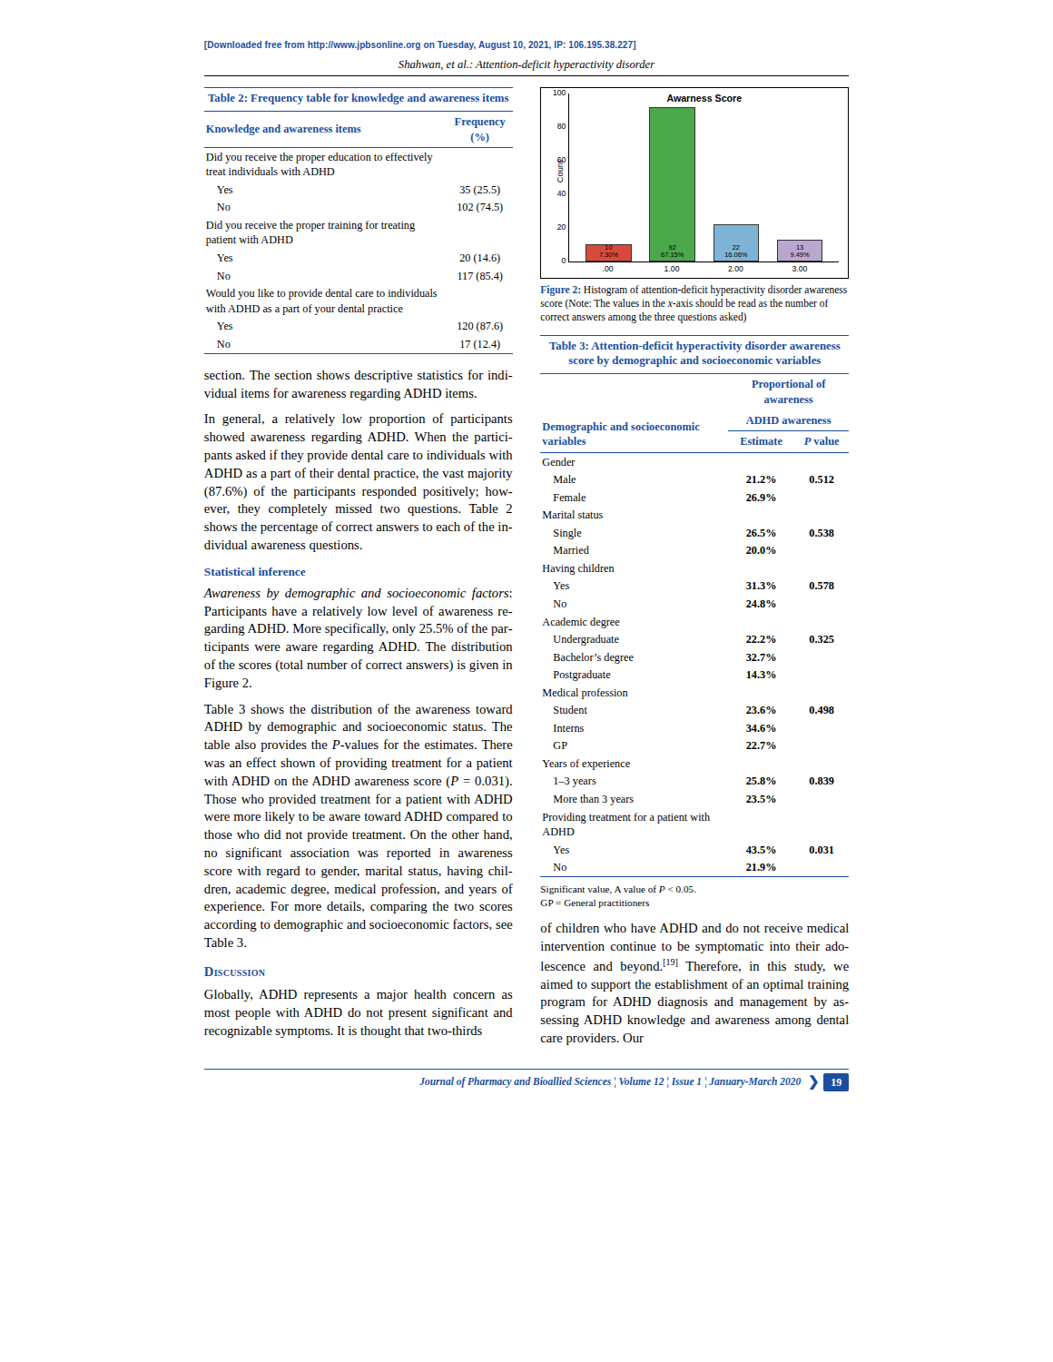[Downloaded free from http://www.jpbsonline.org on Tuesday, August 10, 2021, IP: 106.195.38.227]
Shahwan, et al.: Attention-deficit hyperactivity disorder
Table 2: Frequency table for knowledge and awareness items
| Knowledge and awareness items | Frequency (%) |
| --- | --- |
| Did you receive the proper education to effectively treat individuals with ADHD | |
| Yes | 35 (25.5) |
| No | 102 (74.5) |
| Did you receive the proper training for treating patient with ADHD | |
| Yes | 20 (14.6) |
| No | 117 (85.4) |
| Would you like to provide dental care to individuals with ADHD as a part of your dental practice | |
| Yes | 120 (87.6) |
| No | 17 (12.4) |
section. The section shows descriptive statistics for individual items for awareness regarding ADHD items.
In general, a relatively low proportion of participants showed awareness regarding ADHD. When the participants asked if they provide dental care to individuals with ADHD as a part of their dental practice, the vast majority (87.6%) of the participants responded positively; however, they completely missed two questions. Table 2 shows the percentage of correct answers to each of the individual awareness questions.
Statistical inference
Awareness by demographic and socioeconomic factors: Participants have a relatively low level of awareness regarding ADHD. More specifically, only 25.5% of the participants were aware regarding ADHD. The distribution of the scores (total number of correct answers) is given in Figure 2.
Table 3 shows the distribution of the awareness toward ADHD by demographic and socioeconomic status. The table also provides the P-values for the estimates. There was an effect shown of providing treatment for a patient with ADHD on the ADHD awareness score (P = 0.031). Those who provided treatment for a patient with ADHD were more likely to be aware toward ADHD compared to those who did not provide treatment. On the other hand, no significant association was reported in awareness score with regard to gender, marital status, having children, academic degree, medical profession, and years of experience. For more details, comparing the two scores according to demographic and socioeconomic factors, see Table 3.
Discussion
Globally, ADHD represents a major health concern as most people with ADHD do not present significant and recognizable symptoms. It is thought that two-thirds
Count
100 80 60 40 20 0
Awarness Score
10
7.30%
92
67.15%
22
16.06%
13
9.49%
.00 1.00 2.00 3.00
Figure 2: Histogram of attention-deficit hyperactivity disorder awareness score (Note: The values in the x-axis should be read as the number of correct answers among the three questions asked)
Table 3: Attention-deficit hyperactivity disorder awareness score by demographic and socioeconomic variables
| Demographic and socioeconomic variables | Proportional of awareness |
| --- | --- |
| ADHD awareness |
| Estimate | P value |
| Gender | | |
| Male | 21.2% | 0.512 |
| Female | 26.9% | |
| Marital status | | |
| Single | 26.5% | 0.538 |
| Married | 20.0% | |
| Having children | | |
| Yes | 31.3% | 0.578 |
| No | 24.8% | |
| Academic degree | | |
| Undergraduate | 22.2% | 0.325 |
| Bachelor’s degree | 32.7% | |
| Postgraduate | 14.3% | |
| Medical profession | | |
| Student | 23.6% | 0.498 |
| Interns | 34.6% | |
| GP | 22.7% | |
| Years of experience | | |
| 1–3 years | 25.8% | 0.839 |
| More than 3 years | 23.5% | |
| Providing treatment for a patient with ADHD | | |
| Yes | 43.5% | 0.031 |
| No | 21.9% | |
Significant value, A value of P < 0.05.
GP = General practitioners
of children who have ADHD and do not receive medical intervention continue to be symptomatic into their adolescence and beyond.[19] Therefore, in this study, we aimed to support the establishment of an optimal training program for ADHD diagnosis and management by assessing ADHD knowledge and awareness among dental care providers. Our
Journal of Pharmacy and Bioallied Sciences ¦ Volume 12 ¦ Issue 1 ¦ January-March 2020
❯
19